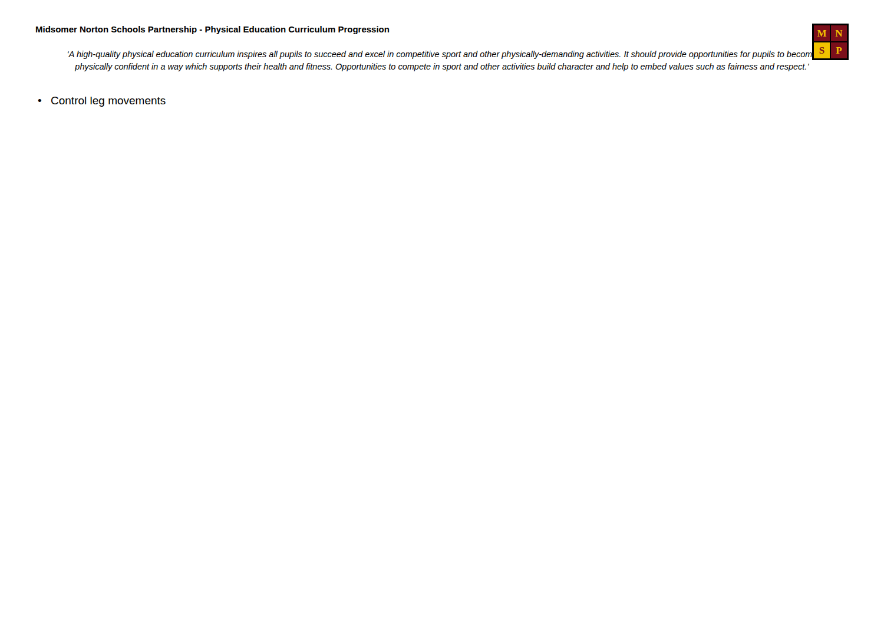MNSP
Midsomer Norton Schools Partnership - Physical Education Curriculum Progression
‘A high-quality physical education curriculum inspires all pupils to succeed and excel in competitive sport and other physically-demanding activities. It should provide opportunities for pupils to become physically confident in a way which supports their health and fitness. Opportunities to compete in sport and other activities build character and help to embed values such as fairness and respect.’
Control leg movements